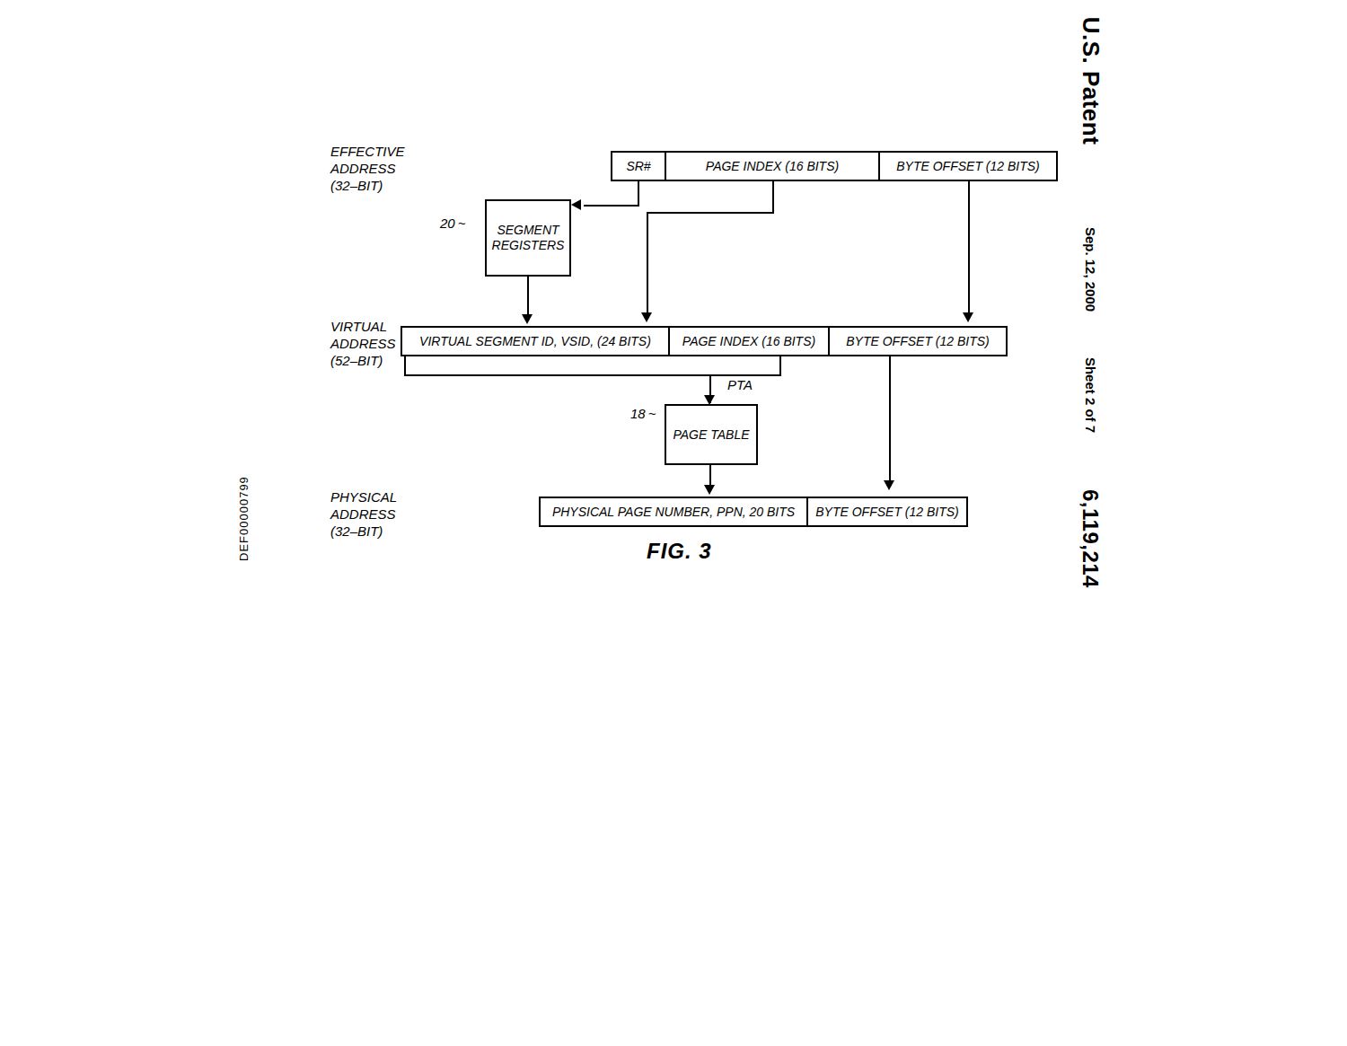U.S. Patent Sep. 12, 2000 Sheet 2 of 7 6,119,214
DEF00000799
EFFECTIVE
ADDRESS
(32–BIT)
VIRTUAL
ADDRESS
(52–BIT)
PHYSICAL
ADDRESS
(32–BIT)
SR#
PAGE INDEX (16 BITS)
BYTE OFFSET (12 BITS)
VIRTUAL SEGMENT ID, VSID, (24 BITS)
PAGE INDEX (16 BITS)
BYTE OFFSET (12 BITS)
PHYSICAL PAGE NUMBER, PPN, 20 BITS
BYTE OFFSET (12 BITS)
SEGMENT
REGISTERS
PAGE TABLE
20 ~
18 ~
PTA
FIG. 3